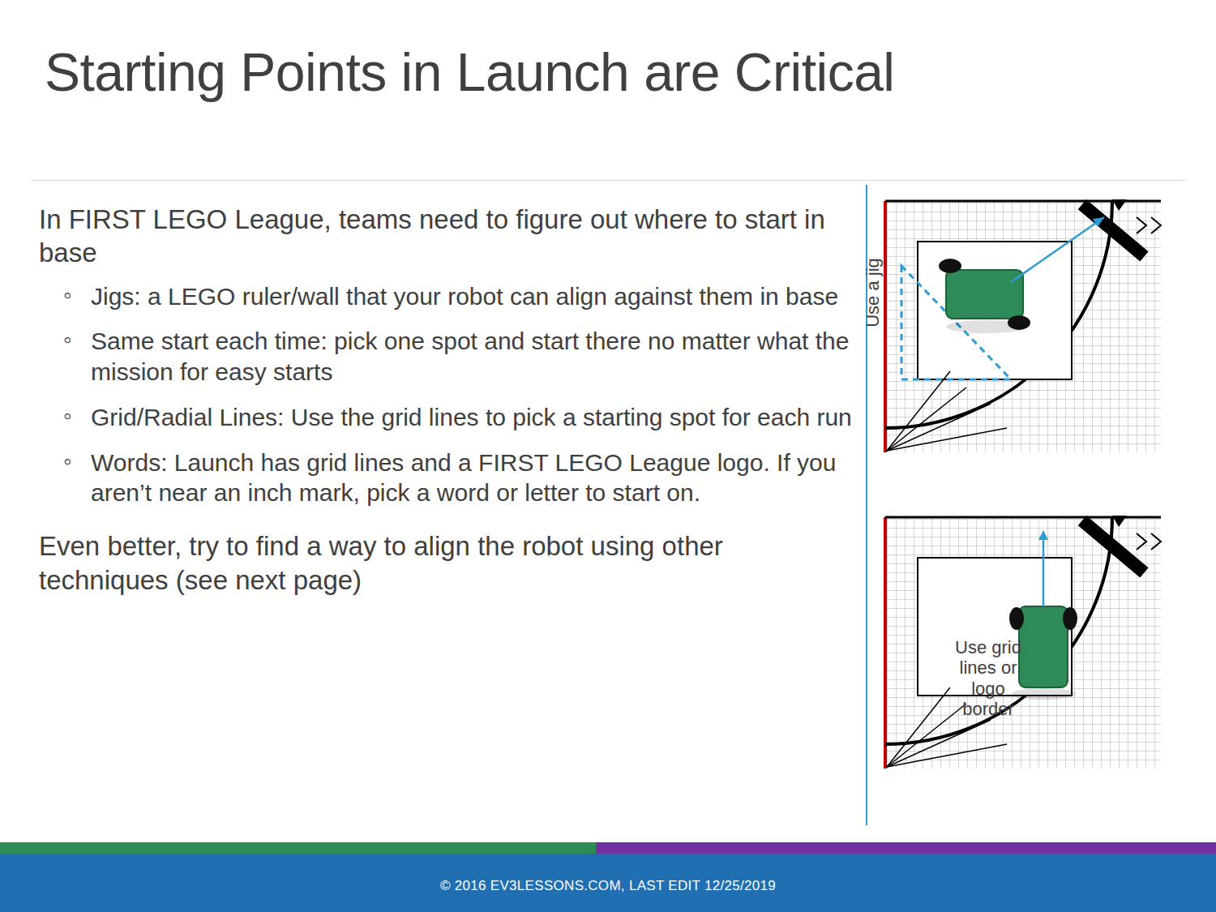Starting Points in Launch are Critical
In FIRST LEGO League, teams need to figure out where to start in base
Jigs: a LEGO ruler/wall that your robot can align against them in base
Same start each time: pick one spot and start there no matter what the mission for easy starts
Grid/Radial Lines: Use the grid lines to pick a starting spot for each run
Words: Launch has grid lines and a FIRST LEGO League logo. If you aren’t near an inch mark, pick a word or letter to start on.
Even better, try to find a way to align the robot using other techniques (see next page)
Use a jig
Use grid lines or logo border
© 2016 EV3LESSONS.COM, LAST EDIT 12/25/2019